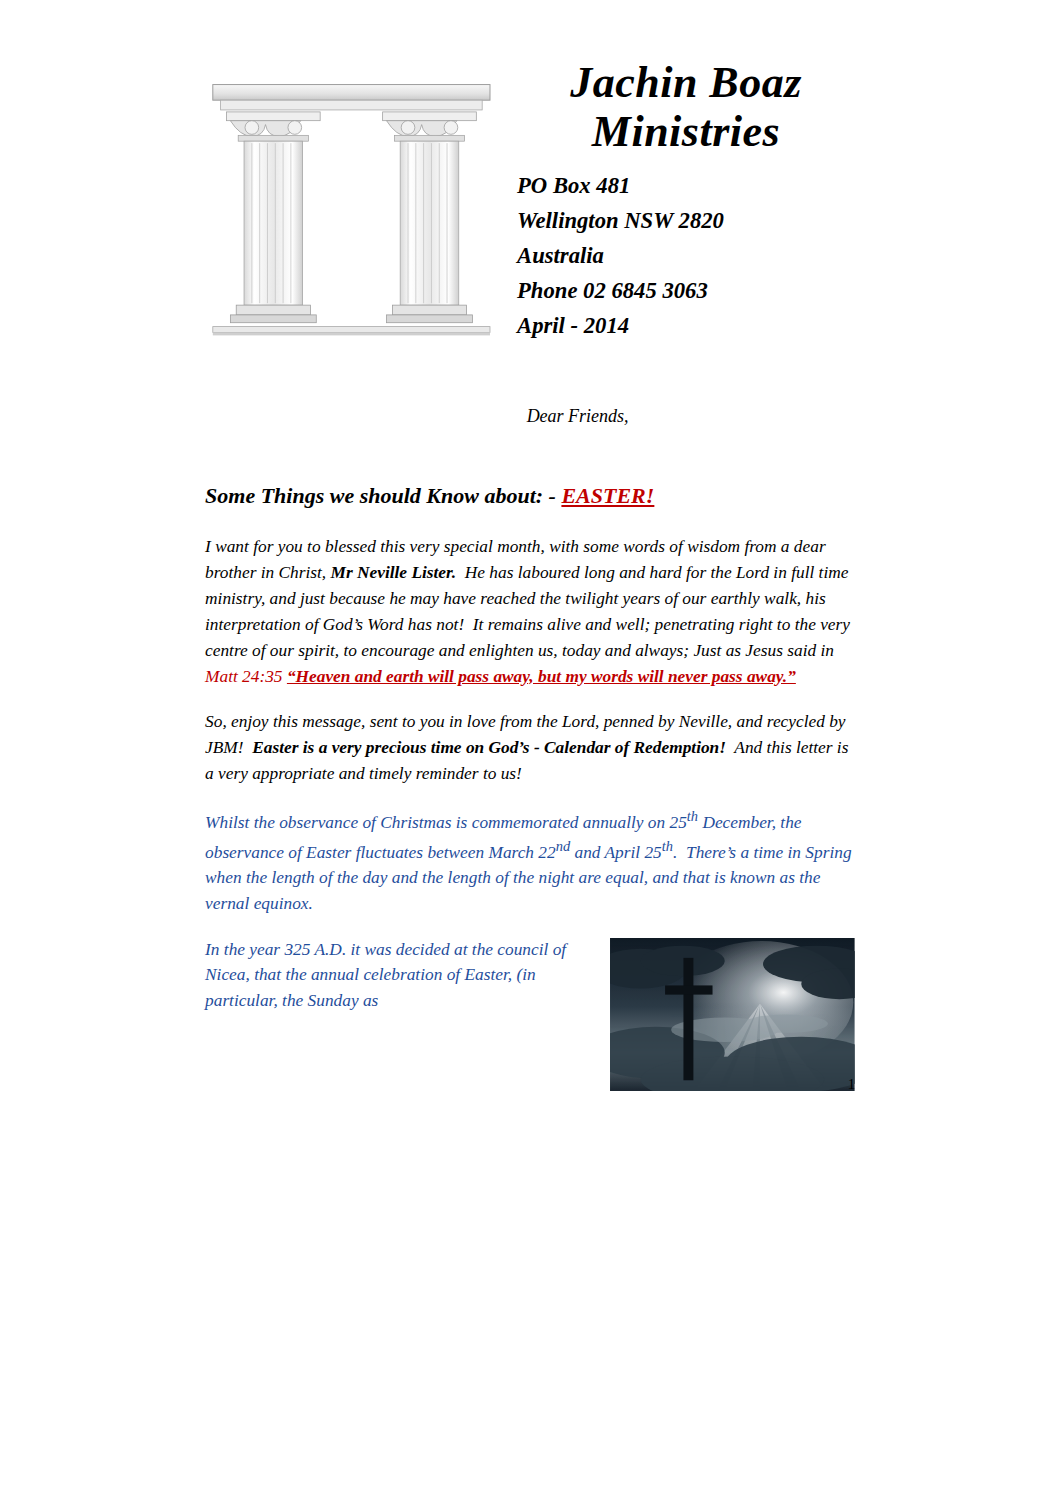Jachin Boaz
Ministries
PO Box 481
Wellington NSW 2820
Australia
Phone 02 6845 3063
April - 2014
Dear Friends,
Some Things we should Know about: - EASTER!
I want for you to blessed this very special month, with some words of wisdom from a dear brother in Christ, Mr Neville Lister. He has laboured long and hard for the Lord in full time ministry, and just because he may have reached the twilight years of our earthly walk, his interpretation of God’s Word has not! It remains alive and well; penetrating right to the very centre of our spirit, to encourage and enlighten us, today and always; Just as Jesus said in Matt 24:35 “Heaven and earth will pass away, but my words will never pass away.”
So, enjoy this message, sent to you in love from the Lord, penned by Neville, and recycled by JBM! Easter is a very precious time on God’s - Calendar of Redemption! And this letter is a very appropriate and timely reminder to us!
Whilst the observance of Christmas is commemorated annually on 25th December, the observance of Easter fluctuates between March 22nd and April 25th. There’s a time in Spring when the length of the day and the length of the night are equal, and that is known as the vernal equinox.
In the year 325 A.D. it was decided at the council of Nicea, that the annual celebration of Easter, (in particular, the Sunday as
1